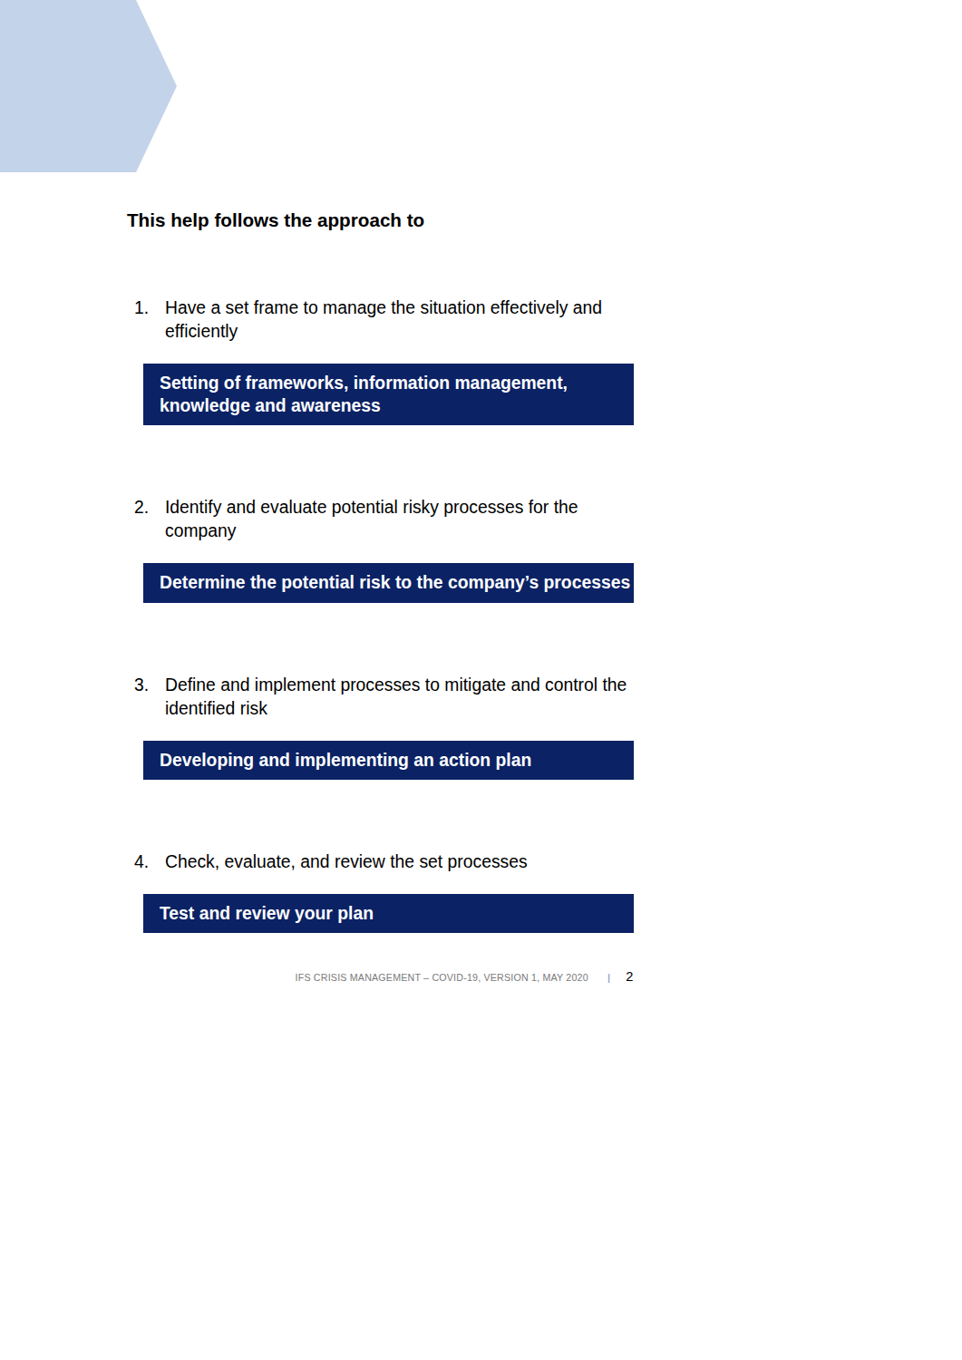This help follows the approach to
1. Have a set frame to manage the situation effectively and efficiently
Setting of frameworks, information management, knowledge and awareness
2. Identify and evaluate potential risky processes for the company
Determine the potential risk to the company’s processes
3. Define and implement processes to mitigate and control the identified risk
Developing and implementing an action plan
4. Check, evaluate, and review the set processes
Test and review your plan
IFS CRISIS MANAGEMENT – COVID-19, VERSION 1, MAY 2020 | 2